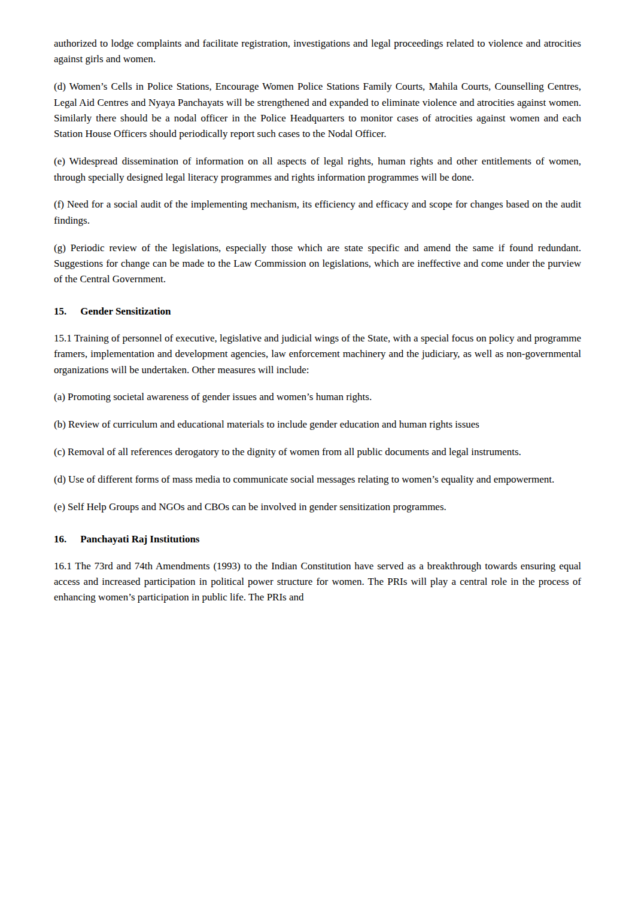authorized to lodge complaints and facilitate registration, investigations and legal proceedings related to violence and atrocities against girls and women.
(d) Women’s Cells in Police Stations, Encourage Women Police Stations Family Courts, Mahila Courts, Counselling Centres, Legal Aid Centres and Nyaya Panchayats will be strengthened and expanded to eliminate violence and atrocities against women. Similarly there should be a nodal officer in the Police Headquarters to monitor cases of atrocities against women and each Station House Officers should periodically report such cases to the Nodal Officer.
(e) Widespread dissemination of information on all aspects of legal rights, human rights and other entitlements of women, through specially designed legal literacy programmes and rights information programmes will be done.
(f) Need for a social audit of the implementing mechanism, its efficiency and efficacy and scope for changes based on the audit findings.
(g) Periodic review of the legislations, especially those which are state specific and amend the same if found redundant. Suggestions for change can be made to the Law Commission on legislations, which are ineffective and come under the purview of the Central Government.
15. Gender Sensitization
15.1 Training of personnel of executive, legislative and judicial wings of the State, with a special focus on policy and programme framers, implementation and development agencies, law enforcement machinery and the judiciary, as well as non-governmental organizations will be undertaken. Other measures will include:
(a) Promoting societal awareness of gender issues and women’s human rights.
(b) Review of curriculum and educational materials to include gender education and human rights issues
(c) Removal of all references derogatory to the dignity of women from all public documents and legal instruments.
(d) Use of different forms of mass media to communicate social messages relating to women’s equality and empowerment.
(e) Self Help Groups and NGOs and CBOs can be involved in gender sensitization programmes.
16. Panchayati Raj Institutions
16.1 The 73rd and 74th Amendments (1993) to the Indian Constitution have served as a breakthrough towards ensuring equal access and increased participation in political power structure for women. The PRIs will play a central role in the process of enhancing women’s participation in public life. The PRIs and